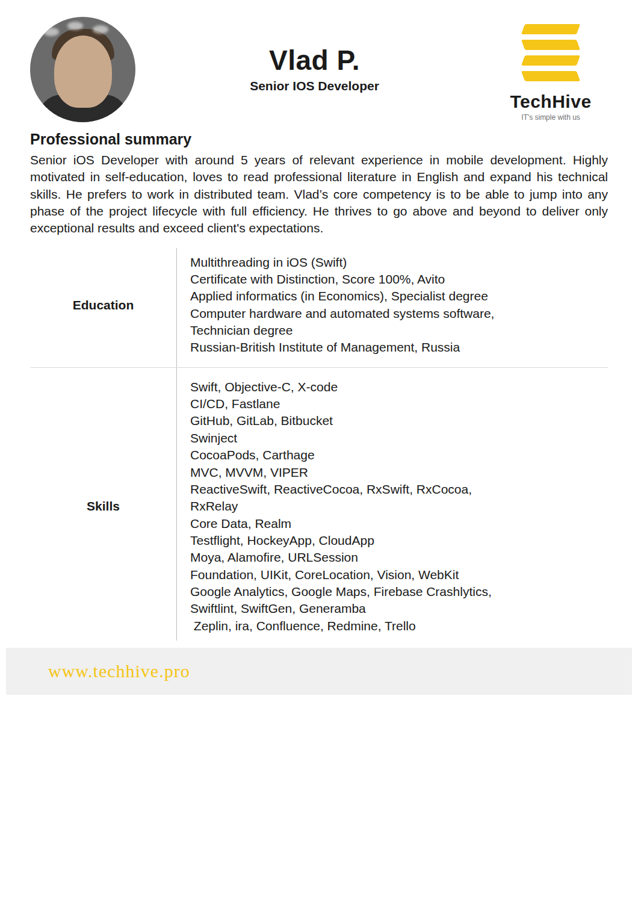Vlad P.
Senior IOS Developer
TechHive
IT's simple with us
Professional summary
Senior iOS Developer with around 5 years of relevant experience in mobile development. Highly motivated in self-education, loves to read professional literature in English and expand his technical skills. He prefers to work in distributed team. Vlad’s core competency is to be able to jump into any phase of the project lifecycle with full efficiency. He thrives to go above and beyond to deliver only exceptional results and exceed client's expectations.
| Education | Multithreading in iOS (Swift) Certificate with Distinction, Score 100%, Avito Applied informatics (in Economics), Specialist degree Computer hardware and automated systems software, Technician degree Russian-British Institute of Management, Russia |
| Skills | Swift, Objective-C, X-code CI/CD, Fastlane GitHub, GitLab, Bitbucket Swinject CocoaPods, Carthage MVC, MVVM, VIPER ReactiveSwift, ReactiveCocoa, RxSwift, RxCocoa, RxRelay Core Data, Realm Testflight, HockeyApp, CloudApp Moya, Alamofire, URLSession Foundation, UIKit, CoreLocation, Vision, WebKit Google Analytics, Google Maps, Firebase Crashlytics, Swiftlint, SwiftGen, Generamba Zeplin, ira, Confluence, Redmine, Trello |
www.techhive.pro